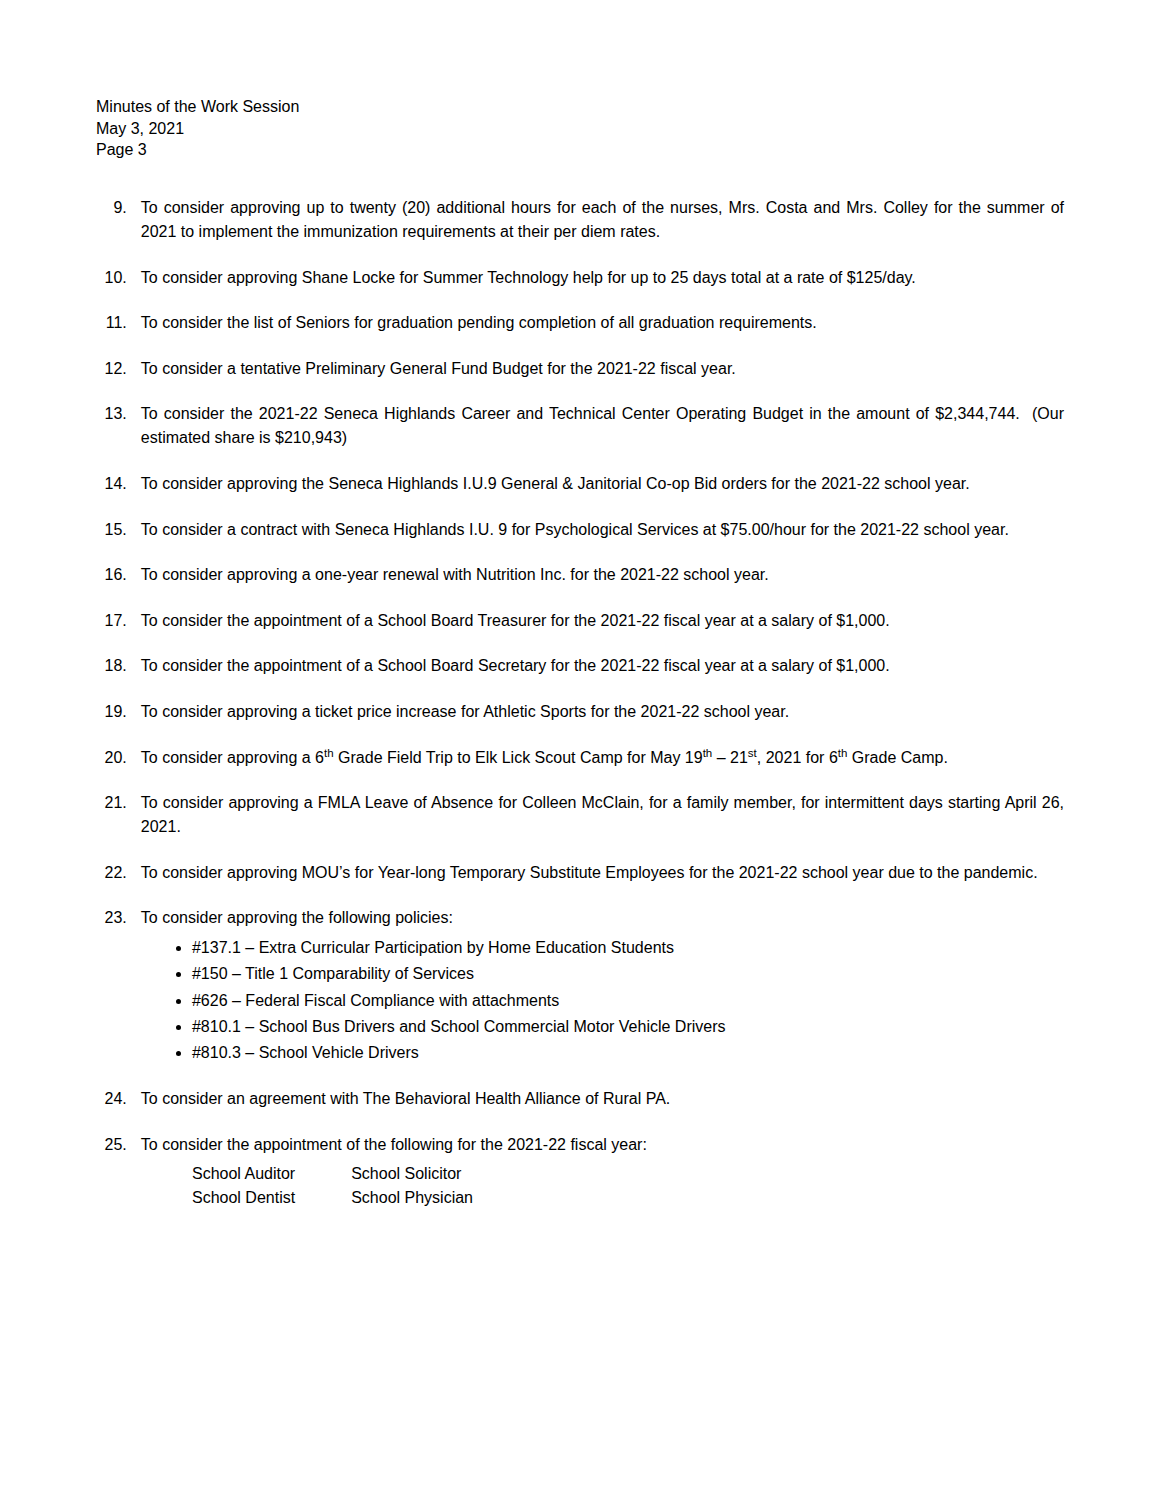Minutes of the Work Session
May 3, 2021
Page 3
To consider approving up to twenty (20) additional hours for each of the nurses, Mrs. Costa and Mrs. Colley for the summer of 2021 to implement the immunization requirements at their per diem rates.
To consider approving Shane Locke for Summer Technology help for up to 25 days total at a rate of $125/day.
To consider the list of Seniors for graduation pending completion of all graduation requirements.
To consider a tentative Preliminary General Fund Budget for the 2021-22 fiscal year.
To consider the 2021-22 Seneca Highlands Career and Technical Center Operating Budget in the amount of $2,344,744. (Our estimated share is $210,943)
To consider approving the Seneca Highlands I.U.9 General & Janitorial Co-op Bid orders for the 2021-22 school year.
To consider a contract with Seneca Highlands I.U. 9 for Psychological Services at $75.00/hour for the 2021-22 school year.
To consider approving a one-year renewal with Nutrition Inc. for the 2021-22 school year.
To consider the appointment of a School Board Treasurer for the 2021-22 fiscal year at a salary of $1,000.
To consider the appointment of a School Board Secretary for the 2021-22 fiscal year at a salary of $1,000.
To consider approving a ticket price increase for Athletic Sports for the 2021-22 school year.
To consider approving a 6th Grade Field Trip to Elk Lick Scout Camp for May 19th – 21st, 2021 for 6th Grade Camp.
To consider approving a FMLA Leave of Absence for Colleen McClain, for a family member, for intermittent days starting April 26, 2021.
To consider approving MOU’s for Year-long Temporary Substitute Employees for the 2021-22 school year due to the pandemic.
To consider approving the following policies:
#137.1 – Extra Curricular Participation by Home Education Students
#150 – Title 1 Comparability of Services
#626 – Federal Fiscal Compliance with attachments
#810.1 – School Bus Drivers and School Commercial Motor Vehicle Drivers
#810.3 – School Vehicle Drivers
To consider an agreement with The Behavioral Health Alliance of Rural PA.
To consider the appointment of the following for the 2021-22 fiscal year:
| School Auditor | School Solicitor |
| School Dentist | School Physician |